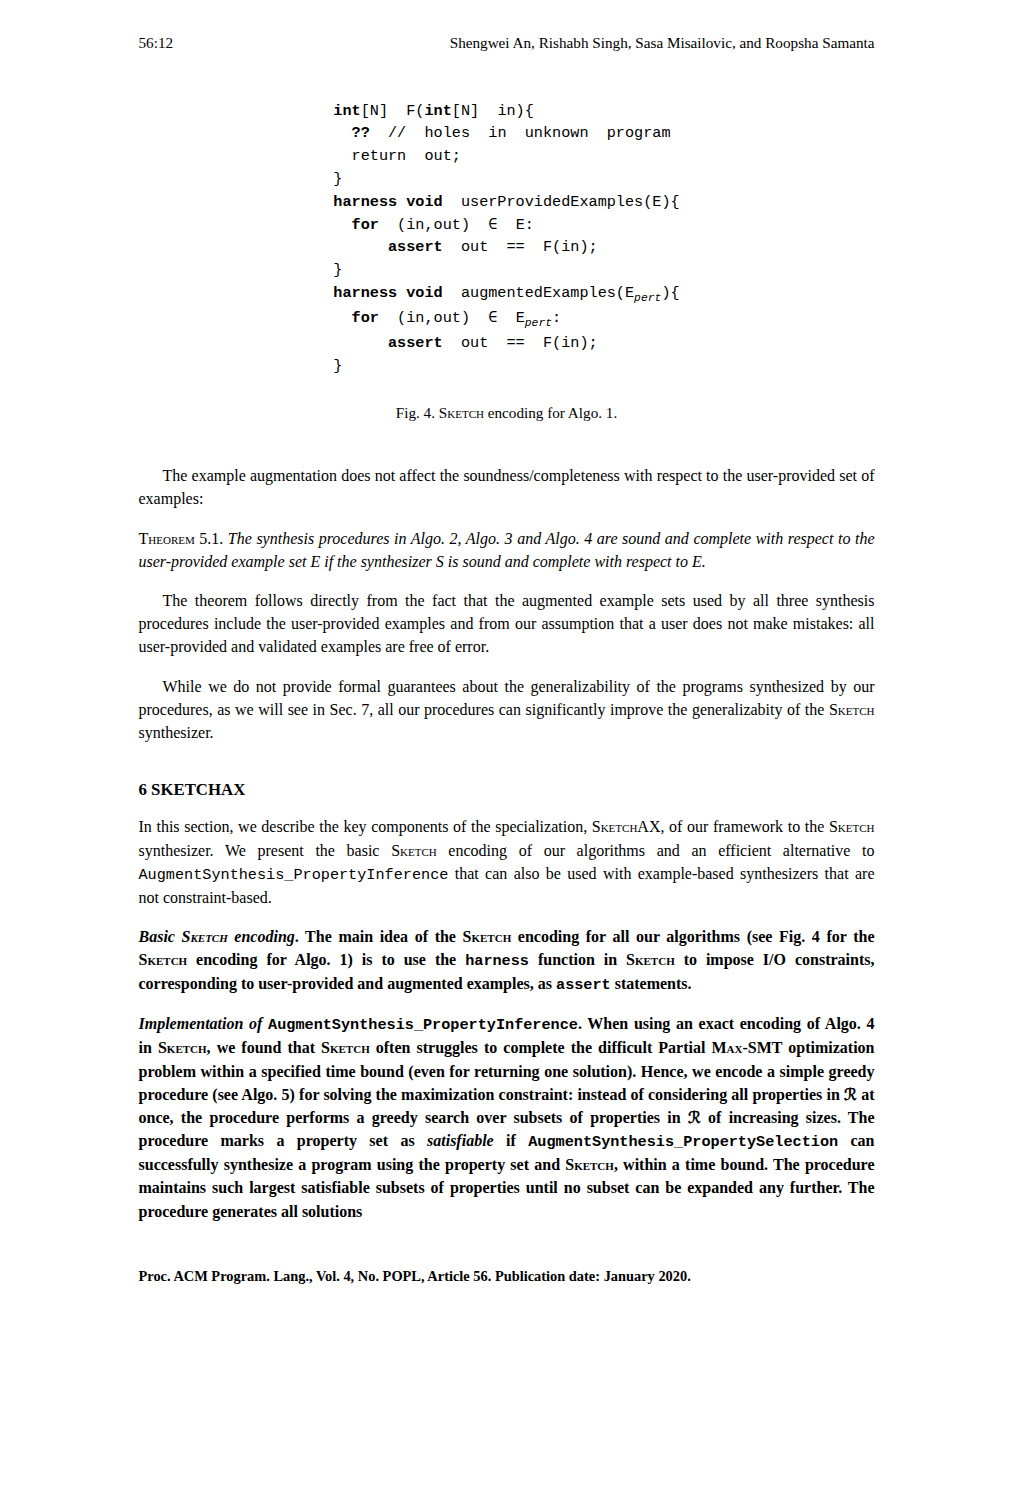56:12
Shengwei An, Rishabh Singh, Sasa Misailovic, and Roopsha Samanta
int[N]  F(int[N]  in){
  ??  //  holes  in  unknown  program
  return  out;
}
harness void  userProvidedExamples(E){
  for  (in,out)  ∈  E:
      assert  out  ==  F(in);
}
harness void  augmentedExamples(Epert){
  for  (in,out)  ∈  Epert:
      assert  out  ==  F(in);
}
Fig. 4. Sketch encoding for Algo. 1.
The example augmentation does not affect the soundness/completeness with respect to the user-provided set of examples:
Theorem 5.1. The synthesis procedures in Algo. 2, Algo. 3 and Algo. 4 are sound and complete with respect to the user-provided example set E if the synthesizer S is sound and complete with respect to E.
The theorem follows directly from the fact that the augmented example sets used by all three synthesis procedures include the user-provided examples and from our assumption that a user does not make mistakes: all user-provided and validated examples are free of error.
While we do not provide formal guarantees about the generalizability of the programs synthesized by our procedures, as we will see in Sec. 7, all our procedures can significantly improve the generalizabity of the Sketch synthesizer.
6 SKETCHAX
In this section, we describe the key components of the specialization, SketchAX, of our framework to the Sketch synthesizer. We present the basic Sketch encoding of our algorithms and an efficient alternative to AugmentSynthesis_PropertyInference that can also be used with example-based synthesizers that are not constraint-based.
Basic Sketch encoding. The main idea of the Sketch encoding for all our algorithms (see Fig. 4 for the Sketch encoding for Algo. 1) is to use the harness function in Sketch to impose I/O constraints, corresponding to user-provided and augmented examples, as assert statements.
Implementation of AugmentSynthesis_PropertyInference. When using an exact encoding of Algo. 4 in Sketch, we found that Sketch often struggles to complete the difficult Partial Max-SMT optimization problem within a specified time bound (even for returning one solution). Hence, we encode a simple greedy procedure (see Algo. 5) for solving the maximization constraint: instead of considering all properties in ℛ at once, the procedure performs a greedy search over subsets of properties in ℛ of increasing sizes. The procedure marks a property set as satisfiable if AugmentSynthesis_PropertySelection can successfully synthesize a program using the property set and Sketch, within a time bound. The procedure maintains such largest satisfiable subsets of properties until no subset can be expanded any further. The procedure generates all solutions
Proc. ACM Program. Lang., Vol. 4, No. POPL, Article 56. Publication date: January 2020.